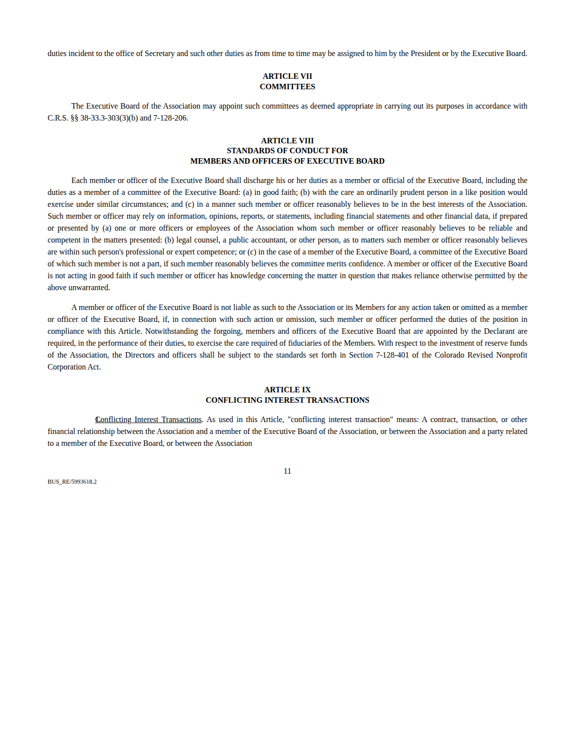duties incident to the office of Secretary and such other duties as from time to time may be assigned to him by the President or by the Executive Board.
ARTICLE VII
COMMITTEES
The Executive Board of the Association may appoint such committees as deemed appropriate in carrying out its purposes in accordance with C.R.S. §§ 38-33.3-303(3)(b) and 7-128-206.
ARTICLE VIII
STANDARDS OF CONDUCT FOR
MEMBERS AND OFFICERS OF EXECUTIVE BOARD
Each member or officer of the Executive Board shall discharge his or her duties as a member or official of the Executive Board, including the duties as a member of a committee of the Executive Board: (a) in good faith; (b) with the care an ordinarily prudent person in a like position would exercise under similar circumstances; and (c) in a manner such member or officer reasonably believes to be in the best interests of the Association. Such member or officer may rely on information, opinions, reports, or statements, including financial statements and other financial data, if prepared or presented by (a) one or more officers or employees of the Association whom such member or officer reasonably believes to be reliable and competent in the matters presented: (b) legal counsel, a public accountant, or other person, as to matters such member or officer reasonably believes are within such person's professional or expert competence; or (c) in the case of a member of the Executive Board, a committee of the Executive Board of which such member is not a part, if such member reasonably believes the committee merits confidence. A member or officer of the Executive Board is not acting in good faith if such member or officer has knowledge concerning the matter in question that makes reliance otherwise permitted by the above unwarranted.
A member or officer of the Executive Board is not liable as such to the Association or its Members for any action taken or omitted as a member or officer of the Executive Board, if, in connection with such action or omission, such member or officer performed the duties of the position in compliance with this Article. Notwithstanding the forgoing, members and officers of the Executive Board that are appointed by the Declarant are required, in the performance of their duties, to exercise the care required of fiduciaries of the Members. With respect to the investment of reserve funds of the Association, the Directors and officers shall be subject to the standards set forth in Section 7-128-401 of the Colorado Revised Nonprofit Corporation Act.
ARTICLE IX
CONFLICTING INTEREST TRANSACTIONS
1. Conflicting Interest Transactions. As used in this Article, "conflicting interest transaction" means: A contract, transaction, or other financial relationship between the Association and a member of the Executive Board of the Association, or between the Association and a party related to a member of the Executive Board, or between the Association
11
BUS_RE/5993618.2